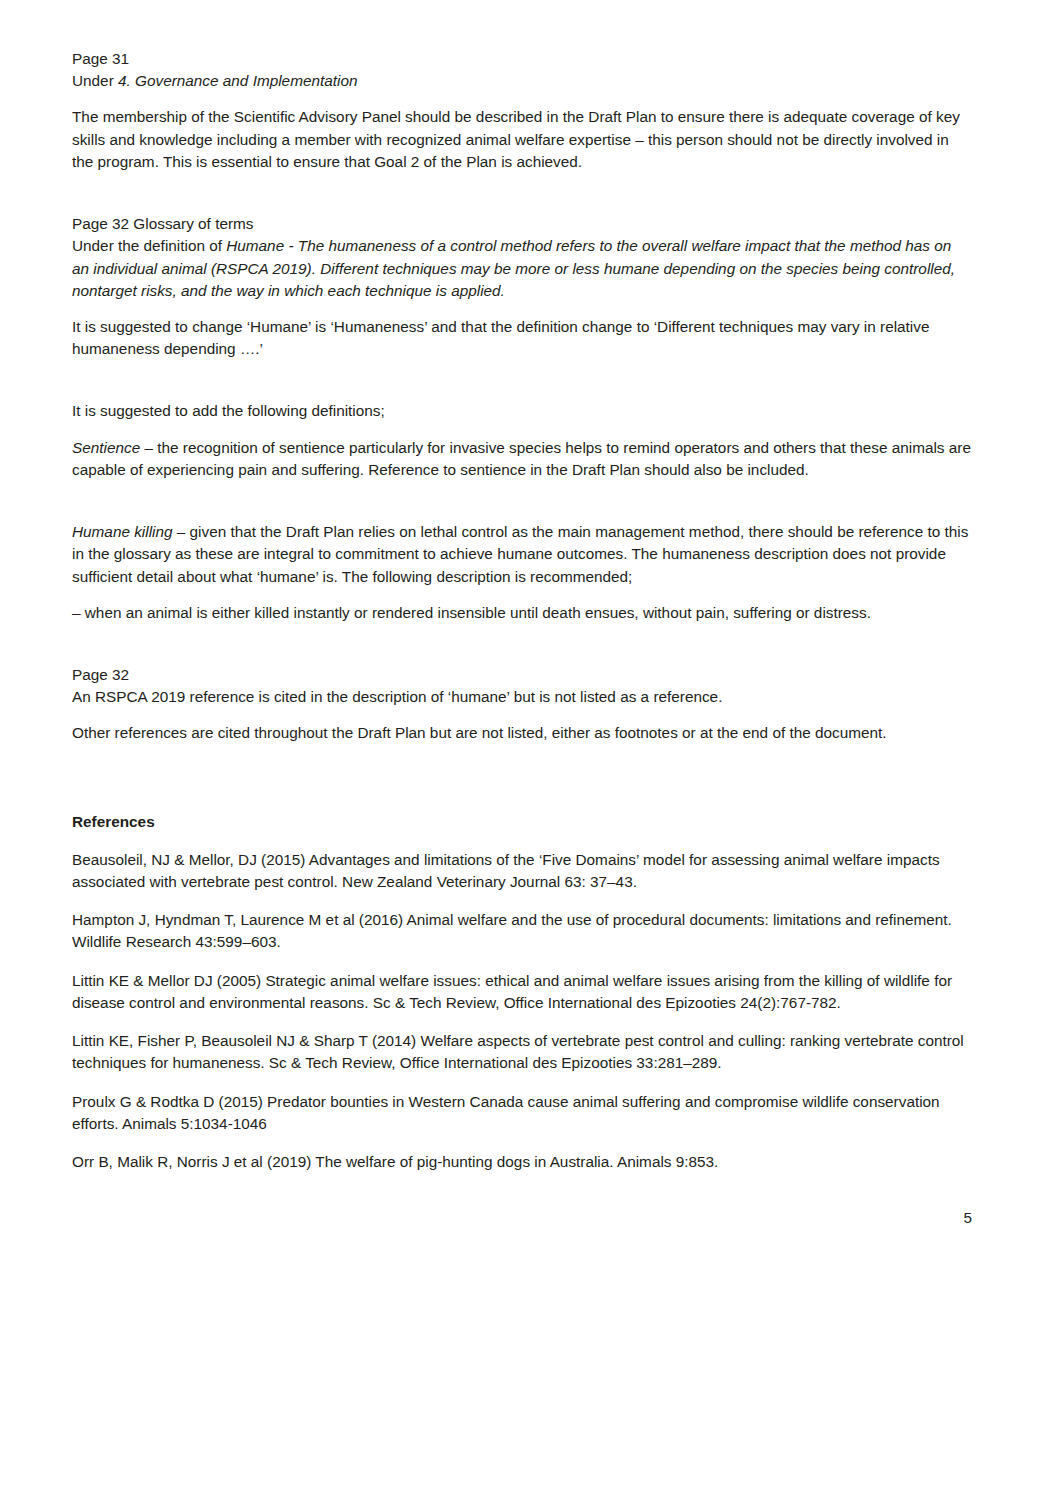Page 31
Under 4. Governance and Implementation
The membership of the Scientific Advisory Panel should be described in the Draft Plan to ensure there is adequate coverage of key skills and knowledge including a member with recognized animal welfare expertise – this person should not be directly involved in the program. This is essential to ensure that Goal 2 of the Plan is achieved.
Page 32 Glossary of terms
Under the definition of Humane - The humaneness of a control method refers to the overall welfare impact that the method has on an individual animal (RSPCA 2019). Different techniques may be more or less humane depending on the species being controlled, nontarget risks, and the way in which each technique is applied.
It is suggested to change ‘Humane’ is ‘Humaneness’ and that the definition change to ‘Different techniques may vary in relative humaneness depending ….’
It is suggested to add the following definitions;
Sentience – the recognition of sentience particularly for invasive species helps to remind operators and others that these animals are capable of experiencing pain and suffering. Reference to sentience in the Draft Plan should also be included.
Humane killing – given that the Draft Plan relies on lethal control as the main management method, there should be reference to this in the glossary as these are integral to commitment to achieve humane outcomes. The humaneness description does not provide sufficient detail about what ‘humane’ is. The following description is recommended;
– when an animal is either killed instantly or rendered insensible until death ensues, without pain, suffering or distress.
Page 32
An RSPCA 2019 reference is cited in the description of ‘humane’ but is not listed as a reference.
Other references are cited throughout the Draft Plan but are not listed, either as footnotes or at the end of the document.
References
Beausoleil, NJ & Mellor, DJ (2015) Advantages and limitations of the ‘Five Domains’ model for assessing animal welfare impacts associated with vertebrate pest control. New Zealand Veterinary Journal 63: 37–43.
Hampton J, Hyndman T, Laurence M et al (2016) Animal welfare and the use of procedural documents: limitations and refinement. Wildlife Research 43:599–603.
Littin KE & Mellor DJ (2005) Strategic animal welfare issues: ethical and animal welfare issues arising from the killing of wildlife for disease control and environmental reasons. Sc & Tech Review, Office International des Epizooties 24(2):767-782.
Littin KE, Fisher P, Beausoleil NJ & Sharp T (2014) Welfare aspects of vertebrate pest control and culling: ranking vertebrate control techniques for humaneness. Sc & Tech Review, Office International des Epizooties 33:281–289.
Proulx G & Rodtka D (2015) Predator bounties in Western Canada cause animal suffering and compromise wildlife conservation efforts. Animals 5:1034-1046
Orr B, Malik R, Norris J et al (2019) The welfare of pig-hunting dogs in Australia. Animals 9:853.
5